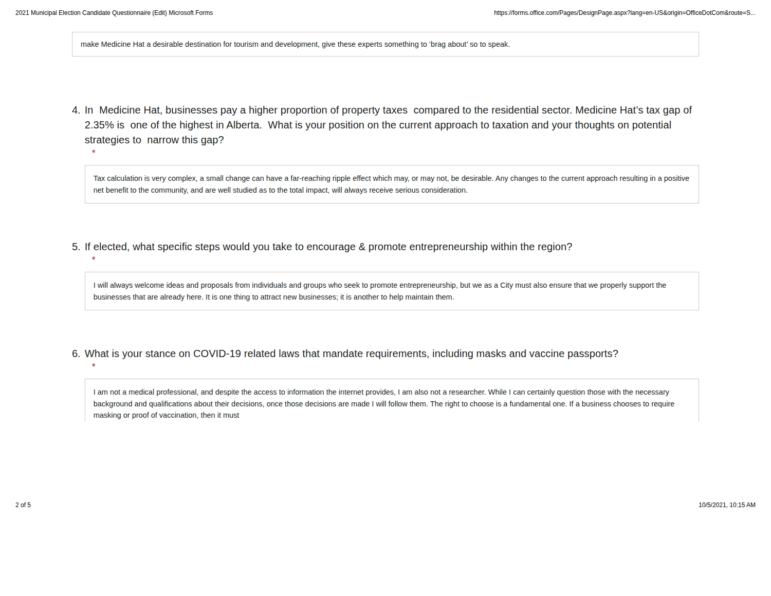2021 Municipal Election Candidate Questionnaire (Edit) Microsoft Forms
https://forms.office.com/Pages/DesignPage.aspx?lang=en-US&origin=OfficeDotCom&route=S...
make Medicine Hat a desirable destination for tourism and development, give these experts something to ‘brag about’ so to speak.
4.
In Medicine Hat, businesses pay a higher proportion of property taxes compared to the residential sector. Medicine Hat’s tax gap of 2.35% is one of the highest in Alberta. What is your position on the current approach to taxation and your thoughts on potential strategies to narrow this gap?
*
Tax calculation is very complex, a small change can have a far-reaching ripple effect which may, or may not, be desirable. Any changes to the current approach resulting in a positive net benefit to the community, and are well studied as to the total impact, will always receive serious consideration.
5.
If elected, what specific steps would you take to encourage & promote entrepreneurship within the region?
*
I will always welcome ideas and proposals from individuals and groups who seek to promote entrepreneurship, but we as a City must also ensure that we properly support the businesses that are already here. It is one thing to attract new businesses; it is another to help maintain them.
6.
What is your stance on COVID-19 related laws that mandate requirements, including masks and vaccine passports?
*
I am not a medical professional, and despite the access to information the internet provides, I am also not a researcher. While I can certainly question those with the necessary background and qualifications about their decisions, once those decisions are made I will follow them. The right to choose is a fundamental one. If a business chooses to require masking or proof of vaccination, then it must
2 of 5
10/5/2021, 10:15 AM